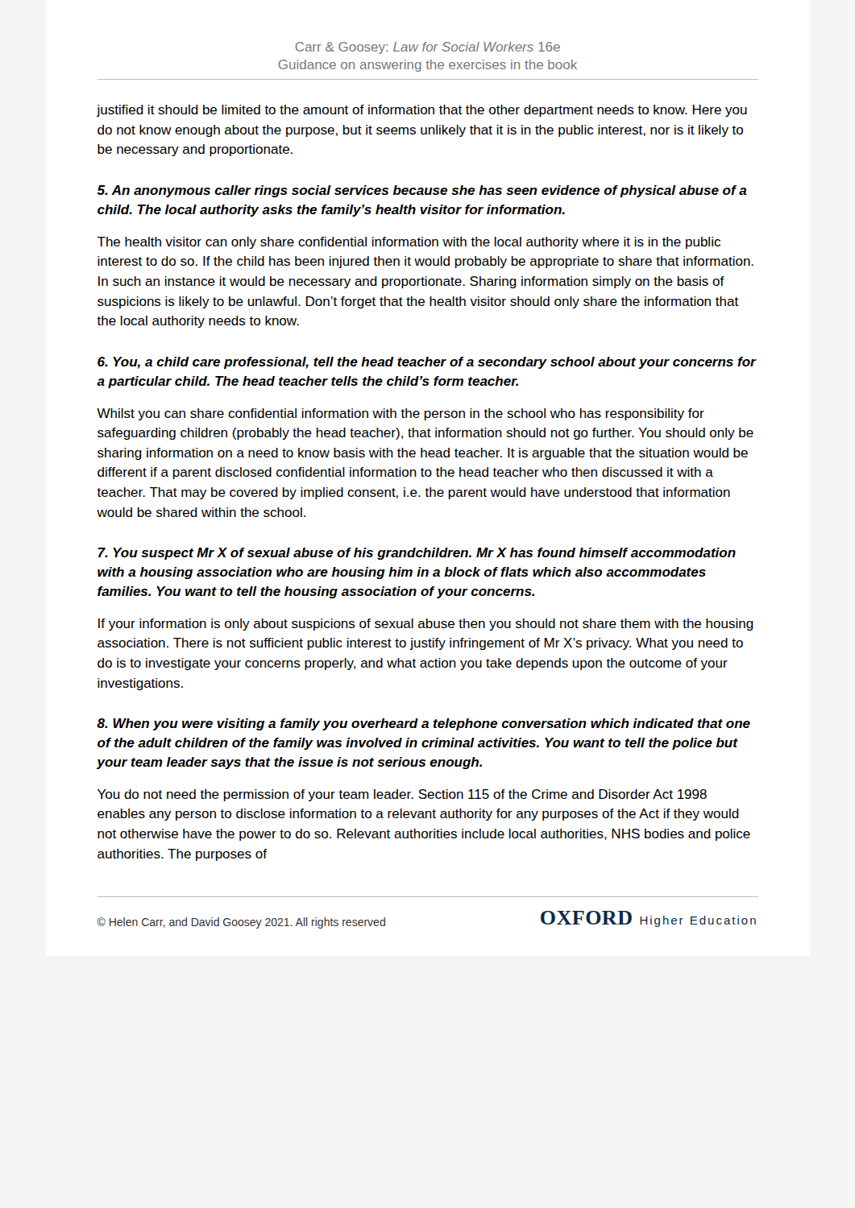Carr & Goosey: Law for Social Workers 16e
Guidance on answering the exercises in the book
justified it should be limited to the amount of information that the other department needs to know. Here you do not know enough about the purpose, but it seems unlikely that it is in the public interest, nor is it likely to be necessary and proportionate.
5. An anonymous caller rings social services because she has seen evidence of physical abuse of a child. The local authority asks the family’s health visitor for information.
The health visitor can only share confidential information with the local authority where it is in the public interest to do so. If the child has been injured then it would probably be appropriate to share that information. In such an instance it would be necessary and proportionate. Sharing information simply on the basis of suspicions is likely to be unlawful. Don’t forget that the health visitor should only share the information that the local authority needs to know.
6. You, a child care professional, tell the head teacher of a secondary school about your concerns for a particular child. The head teacher tells the child’s form teacher.
Whilst you can share confidential information with the person in the school who has responsibility for safeguarding children (probably the head teacher), that information should not go further. You should only be sharing information on a need to know basis with the head teacher. It is arguable that the situation would be different if a parent disclosed confidential information to the head teacher who then discussed it with a teacher. That may be covered by implied consent, i.e. the parent would have understood that information would be shared within the school.
7. You suspect Mr X of sexual abuse of his grandchildren. Mr X has found himself accommodation with a housing association who are housing him in a block of flats which also accommodates families. You want to tell the housing association of your concerns.
If your information is only about suspicions of sexual abuse then you should not share them with the housing association. There is not sufficient public interest to justify infringement of Mr X’s privacy. What you need to do is to investigate your concerns properly, and what action you take depends upon the outcome of your investigations.
8. When you were visiting a family you overheard a telephone conversation which indicated that one of the adult children of the family was involved in criminal activities. You want to tell the police but your team leader says that the issue is not serious enough.
You do not need the permission of your team leader. Section 115 of the Crime and Disorder Act 1998 enables any person to disclose information to a relevant authority for any purposes of the Act if they would not otherwise have the power to do so. Relevant authorities include local authorities, NHS bodies and police authorities. The purposes of
© Helen Carr, and David Goosey 2021. All rights reserved
OXFORD Higher Education